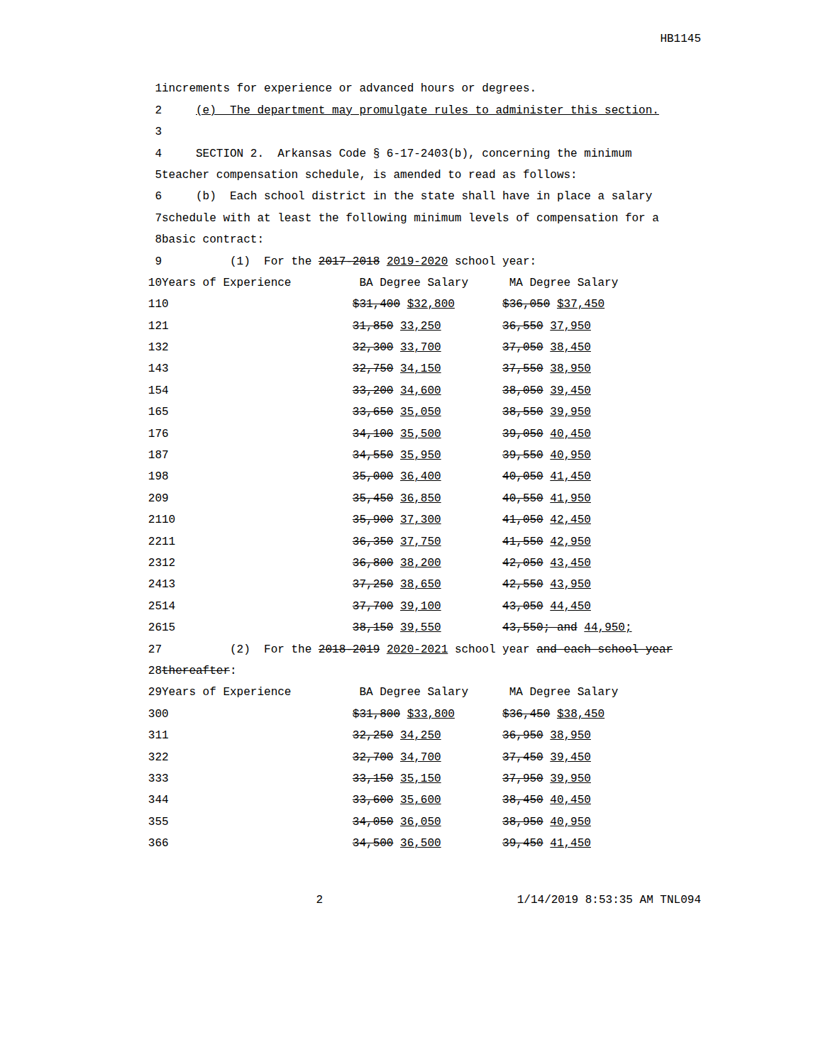HB1145
| 1 | increments for experience or advanced hours or degrees. |
| 2 | (e) The department may promulgate rules to administer this section. |
| 3 | |
| 4 | SECTION 2. Arkansas Code § 6-17-2403(b), concerning the minimum |
| 5 | teacher compensation schedule, is amended to read as follows: |
| 6 | (b) Each school district in the state shall have in place a salary |
| 7 | schedule with at least the following minimum levels of compensation for a |
| 8 | basic contract: |
| 9 | (1) For the 2017-2018 2019-2020 school year: |
| 10 | Years of Experience BA Degree Salary MA Degree Salary |
| 11 | 0 $31,400 $32,800 $36,050 $37,450 |
| 12 | 1 31,850 33,250 36,550 37,950 |
| 13 | 2 32,300 33,700 37,050 38,450 |
| 14 | 3 32,750 34,150 37,550 38,950 |
| 15 | 4 33,200 34,600 38,050 39,450 |
| 16 | 5 33,650 35,050 38,550 39,950 |
| 17 | 6 34,100 35,500 39,050 40,450 |
| 18 | 7 34,550 35,950 39,550 40,950 |
| 19 | 8 35,000 36,400 40,050 41,450 |
| 20 | 9 35,450 36,850 40,550 41,950 |
| 21 | 10 35,900 37,300 41,050 42,450 |
| 22 | 11 36,350 37,750 41,550 42,950 |
| 23 | 12 36,800 38,200 42,050 43,450 |
| 24 | 13 37,250 38,650 42,550 43,950 |
| 25 | 14 37,700 39,100 43,050 44,450 |
| 26 | 15 38,150 39,550 43,550; and 44,950; |
| 27 | (2) For the 2018-2019 2020-2021 school year and each school year |
| 28 | thereafter : |
| 29 | Years of Experience BA Degree Salary MA Degree Salary |
| 30 | 0 $31,800 $33,800 $36,450 $38,450 |
| 31 | 1 32,250 34,250 36,950 38,950 |
| 32 | 2 32,700 34,700 37,450 39,450 |
| 33 | 3 33,150 35,150 37,950 39,950 |
| 34 | 4 33,600 35,600 38,450 40,450 |
| 35 | 5 34,050 36,050 38,950 40,950 |
| 36 | 6 34,500 36,500 39,450 41,450 |
2 1/14/2019 8:53:35 AM TNL094